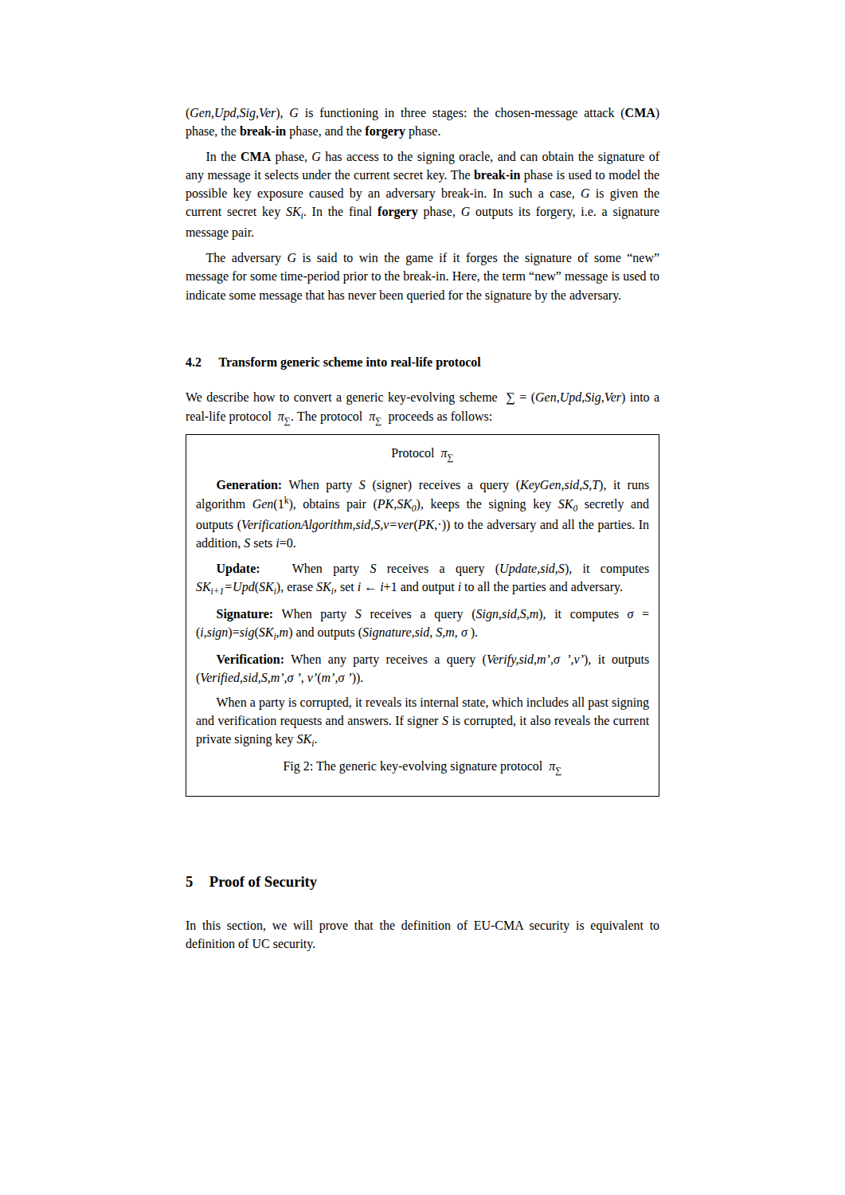(Gen,Upd,Sig,Ver), G is functioning in three stages: the chosen-message attack (CMA) phase, the break-in phase, and the forgery phase.
In the CMA phase, G has access to the signing oracle, and can obtain the signature of any message it selects under the current secret key. The break-in phase is used to model the possible key exposure caused by an adversary break-in. In such a case, G is given the current secret key SKi. In the final forgery phase, G outputs its forgery, i.e. a signature message pair.
The adversary G is said to win the game if it forges the signature of some “new” message for some time-period prior to the break-in. Here, the term “new” message is used to indicate some message that has never been queried for the signature by the adversary.
4.2 Transform generic scheme into real-life protocol
We describe how to convert a generic key-evolving scheme ∑ = (Gen,Upd,Sig,Ver) into a real-life protocol π∑. The protocol π∑ proceeds as follows:
Protocol π∑
Generation: When party S (signer) receives a query (KeyGen,sid,S,T), it runs algorithm Gen(1k), obtains pair (PK,SK0), keeps the signing key SK0 secretly and outputs (VerificationAlgorithm,sid,S,v=ver(PK,·)) to the adversary and all the parties. In addition, S sets i=0.
Update: When party S receives a query (Update,sid,S), it computes SKi+1=Upd(SKi), erase SKi, set i ← i+1 and output i to all the parties and adversary.
Signature: When party S receives a query (Sign,sid,S,m), it computes σ =(i,sign)=sig(SKi,m) and outputs (Signature,sid, S,m, σ ).
Verification: When any party receives a query (Verify,sid,m’, σ ’,v’), it outputs (Verified,sid,S,m’, σ ’, v’(m’, σ ’)).
When a party is corrupted, it reveals its internal state, which includes all past signing and verification requests and answers. If signer S is corrupted, it also reveals the current private signing key SKi.
Fig 2: The generic key-evolving signature protocol π∑
5 Proof of Security
In this section, we will prove that the definition of EU-CMA security is equivalent to definition of UC security.